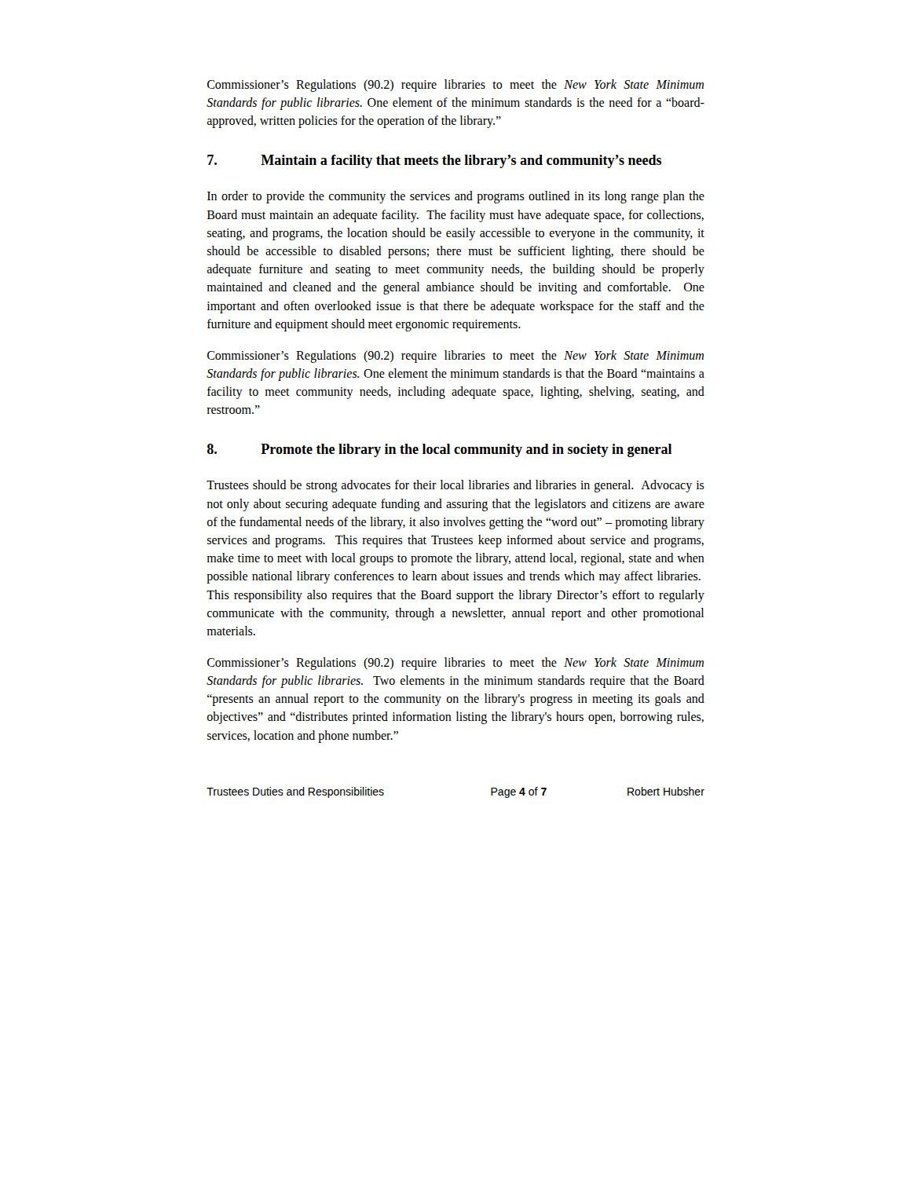Commissioner’s Regulations (90.2) require libraries to meet the New York State Minimum Standards for public libraries. One element of the minimum standards is the need for a “board-approved, written policies for the operation of the library.”
7. Maintain a facility that meets the library’s and community’s needs
In order to provide the community the services and programs outlined in its long range plan the Board must maintain an adequate facility. The facility must have adequate space, for collections, seating, and programs, the location should be easily accessible to everyone in the community, it should be accessible to disabled persons; there must be sufficient lighting, there should be adequate furniture and seating to meet community needs, the building should be properly maintained and cleaned and the general ambiance should be inviting and comfortable. One important and often overlooked issue is that there be adequate workspace for the staff and the furniture and equipment should meet ergonomic requirements.
Commissioner’s Regulations (90.2) require libraries to meet the New York State Minimum Standards for public libraries. One element the minimum standards is that the Board “maintains a facility to meet community needs, including adequate space, lighting, shelving, seating, and restroom.”
8. Promote the library in the local community and in society in general
Trustees should be strong advocates for their local libraries and libraries in general. Advocacy is not only about securing adequate funding and assuring that the legislators and citizens are aware of the fundamental needs of the library, it also involves getting the “word out” – promoting library services and programs. This requires that Trustees keep informed about service and programs, make time to meet with local groups to promote the library, attend local, regional, state and when possible national library conferences to learn about issues and trends which may affect libraries. This responsibility also requires that the Board support the library Director’s effort to regularly communicate with the community, through a newsletter, annual report and other promotional materials.
Commissioner’s Regulations (90.2) require libraries to meet the New York State Minimum Standards for public libraries. Two elements in the minimum standards require that the Board “presents an annual report to the community on the library's progress in meeting its goals and objectives” and “distributes printed information listing the library's hours open, borrowing rules, services, location and phone number.”
Trustees Duties and Responsibilities
Page 4 of 7
Robert Hubsher